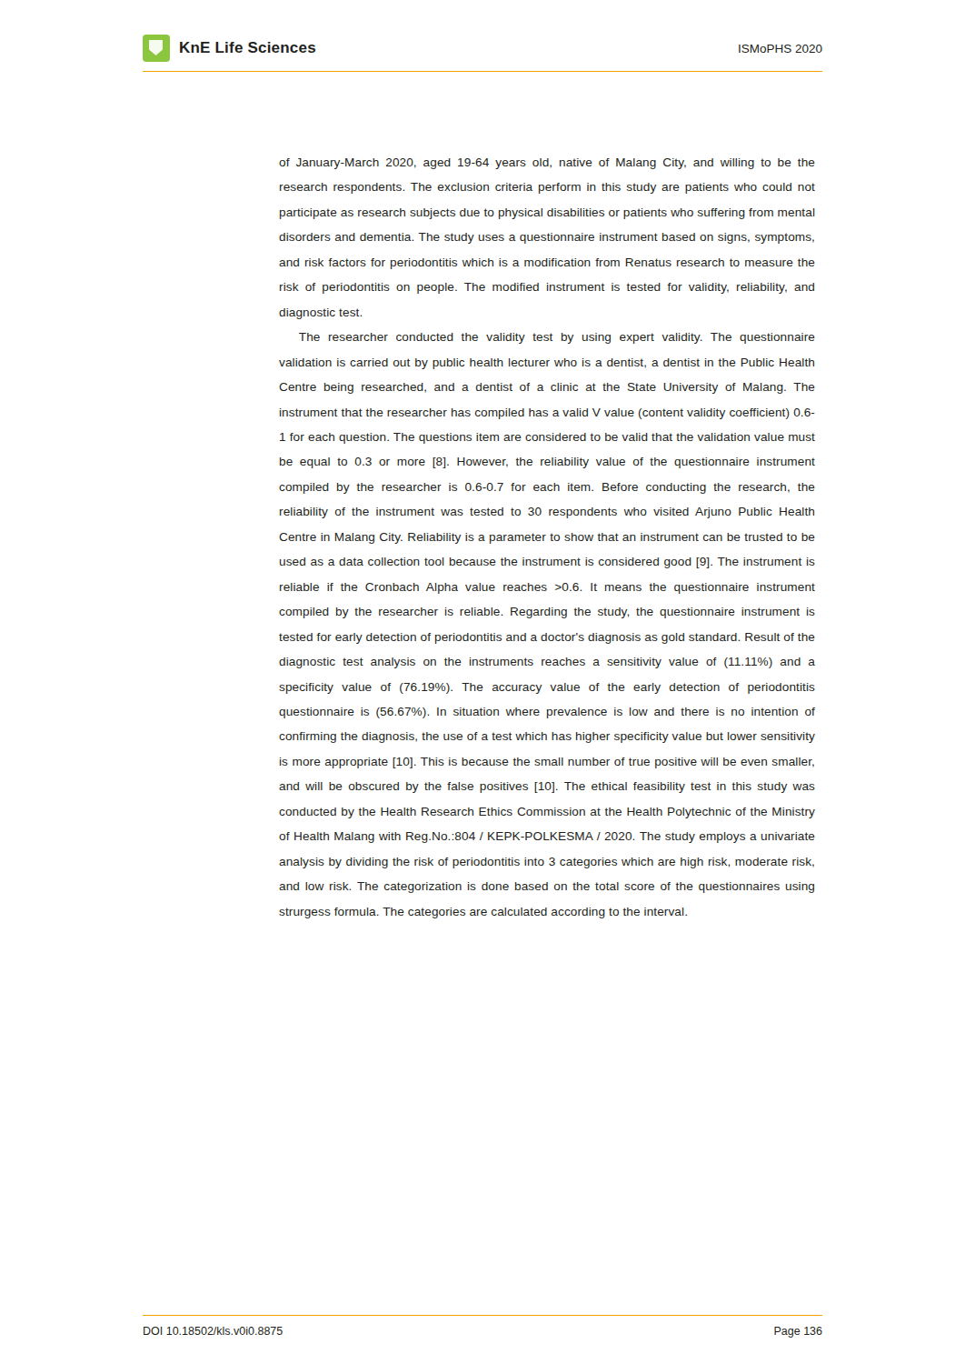KnE Life Sciences
ISMoPHS 2020
of January-March 2020, aged 19-64 years old, native of Malang City, and willing to be the research respondents. The exclusion criteria perform in this study are patients who could not participate as research subjects due to physical disabilities or patients who suffering from mental disorders and dementia. The study uses a questionnaire instrument based on signs, symptoms, and risk factors for periodontitis which is a modification from Renatus research to measure the risk of periodontitis on people. The modified instrument is tested for validity, reliability, and diagnostic test.
The researcher conducted the validity test by using expert validity. The questionnaire validation is carried out by public health lecturer who is a dentist, a dentist in the Public Health Centre being researched, and a dentist of a clinic at the State University of Malang. The instrument that the researcher has compiled has a valid V value (content validity coefficient) 0.6-1 for each question. The questions item are considered to be valid that the validation value must be equal to 0.3 or more [8]. However, the reliability value of the questionnaire instrument compiled by the researcher is 0.6-0.7 for each item. Before conducting the research, the reliability of the instrument was tested to 30 respondents who visited Arjuno Public Health Centre in Malang City. Reliability is a parameter to show that an instrument can be trusted to be used as a data collection tool because the instrument is considered good [9]. The instrument is reliable if the Cronbach Alpha value reaches >0.6. It means the questionnaire instrument compiled by the researcher is reliable. Regarding the study, the questionnaire instrument is tested for early detection of periodontitis and a doctor's diagnosis as gold standard. Result of the diagnostic test analysis on the instruments reaches a sensitivity value of (11.11%) and a specificity value of (76.19%). The accuracy value of the early detection of periodontitis questionnaire is (56.67%). In situation where prevalence is low and there is no intention of confirming the diagnosis, the use of a test which has higher specificity value but lower sensitivity is more appropriate [10]. This is because the small number of true positive will be even smaller, and will be obscured by the false positives [10]. The ethical feasibility test in this study was conducted by the Health Research Ethics Commission at the Health Polytechnic of the Ministry of Health Malang with Reg.No.:804 / KEPK-POLKESMA / 2020. The study employs a univariate analysis by dividing the risk of periodontitis into 3 categories which are high risk, moderate risk, and low risk. The categorization is done based on the total score of the questionnaires using strurgess formula. The categories are calculated according to the interval.
DOI 10.18502/kls.v0i0.8875
Page 136